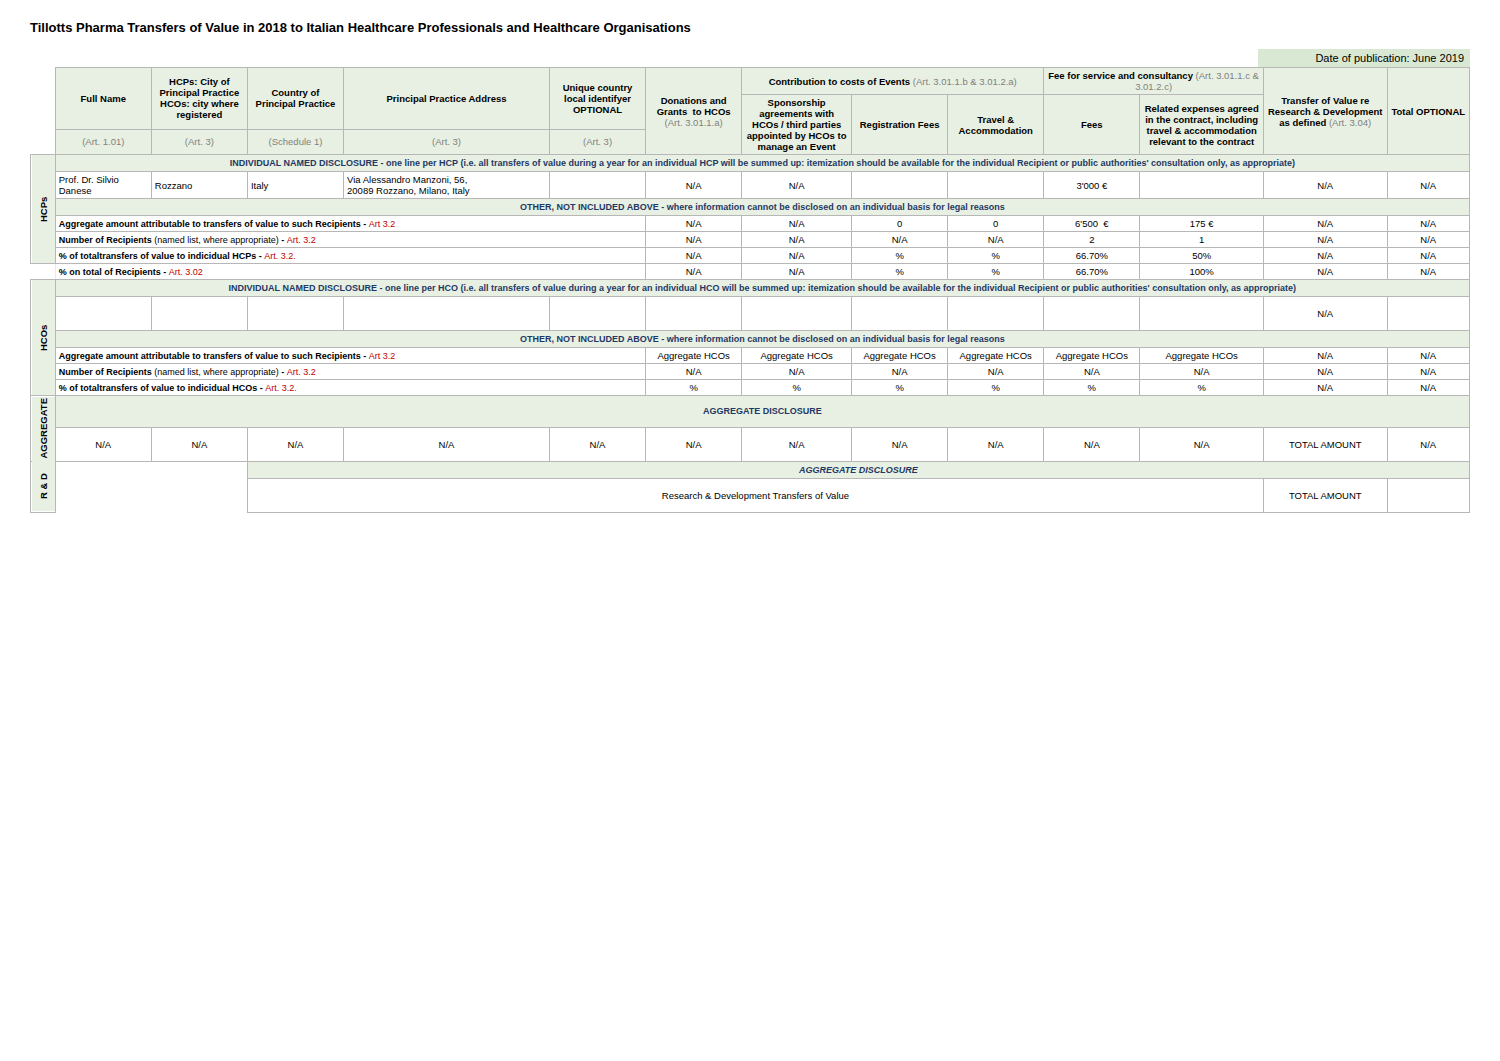Tillotts Pharma Transfers of Value in 2018 to Italian Healthcare Professionals and Healthcare Organisations
Date of publication: June 2019
| | Full Name | HCPs: City of Principal Practice HCOs: city where registered | Country of Principal Practice | Principal Practice Address | Unique country local identifyer OPTIONAL | Donations and Grants to HCOs (Art. 3.01.1.a) | Contribution to costs of Events (Art. 3.01.1.b & 3.01.2.a) | Fee for service and consultancy (Art. 3.01.1.c & 3.01.2.c) | Transfer of Value re Research & Development as defined (Art. 3.04) | Total OPTIONAL |
| --- | --- | --- | --- | --- | --- | --- | --- | --- | --- | --- |
| Sponsorship agreements with HCOs / third parties appointed by HCOs to manage an Event | Registration Fees | Travel & Accommodation | Fees | Related expenses agreed in the contract, including travel & accommodation relevant to the contract |
| | (Art. 1.01) | (Art. 3) | (Schedule 1) | (Art. 3) | (Art. 3) |
| HCPs | INDIVIDUAL NAMED DISCLOSURE - one line per HCP (i.e. all transfers of value during a year for an individual HCP will be summed up: itemization should be available for the individual Recipient or public authorities' consultation only, as appropriate) |
| Prof. Dr. Silvio Danese | Rozzano | Italy | Via Alessandro Manzoni, 56, 20089 Rozzano, Milano, Italy | | N/A | N/A | | | 3'000 € | | N/A | N/A |
| OTHER, NOT INCLUDED ABOVE - where information cannot be disclosed on an individual basis for legal reasons |
| Aggregate amount attributable to transfers of value to such Recipients - Art 3.2 | N/A | N/A | 0 | 0 | 6'500 € | 175 € | N/A | N/A |
| Number of Recipients (named list, where appropriate) - Art. 3.2 | N/A | N/A | N/A | N/A | 2 | 1 | N/A | N/A |
| % of totaltransfers of value to indicidual HCPs - Art. 3.2. | N/A | N/A | % | % | 66.70% | 50% | N/A | N/A |
| | % on total of Recipients - Art. 3.02 | N/A | N/A | % | % | 66.70% | 100% | N/A | N/A |
| HCOs | INDIVIDUAL NAMED DISCLOSURE - one line per HCO (i.e. all transfers of value during a year for an individual HCO will be summed up: itemization should be available for the individual Recipient or public authorities' consultation only, as appropriate) |
| | | | | | | | | | | | N/A | |
| OTHER, NOT INCLUDED ABOVE - where information cannot be disclosed on an individual basis for legal reasons |
| Aggregate amount attributable to transfers of value to such Recipients - Art 3.2 | Aggregate HCOs | Aggregate HCOs | Aggregate HCOs | Aggregate HCOs | Aggregate HCOs | Aggregate HCOs | N/A | N/A |
| Number of Recipients (named list, where appropriate) - Art. 3.2 | N/A | N/A | N/A | N/A | N/A | N/A | N/A | N/A |
| % of totaltransfers of value to indicidual HCOs - Art. 3.2. | % | % | % | % | % | % | N/A | N/A |
| AGGREGATE | AGGREGATE DISCLOSURE |
| N/A | N/A | N/A | N/A | N/A | N/A | N/A | N/A | N/A | N/A | N/A | TOTAL AMOUNT | N/A |
| R & D | | AGGREGATE DISCLOSURE |
| | Research & Development Transfers of Value | TOTAL AMOUNT | |